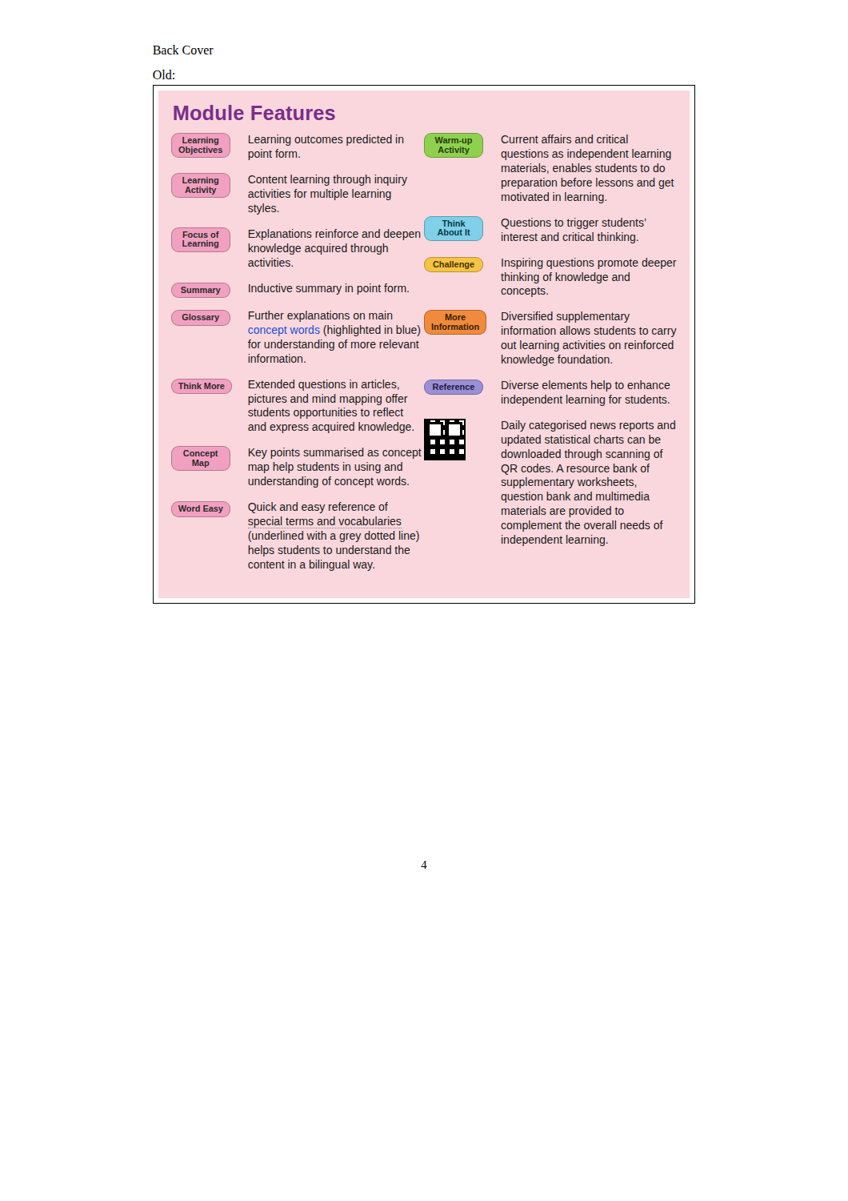Back Cover
Old:
Module Features
| / Learning Objectives / Learning outcomes predicted in point form. / / Learning Activity / Content learning through inquiry activities for multiple learning styles. / / Focus of Learning / Explanations reinforce and deepen knowledge acquired through activities. / / Summary / Inductive summary in point form. / / Glossary / Further explanations on main concept words (highlighted in blue) for understanding of more relevant information. / / Think More / Extended questions in articles, pictures and mind mapping offer students opportunities to reflect and express acquired knowledge. / / Concept Map / Key points summarised as concept map help students in using and understanding of concept words. / / Word Easy / Quick and easy reference of special terms and vocabularies (underlined with a grey dotted line) helps students to understand the content in a bilingual way. / | / Warm-up Activity / Current affairs and critical questions as independent learning materials, enables students to do preparation before lessons and get motivated in learning. / / Think About It / Questions to trigger students’ interest and critical thinking. / / Challenge / Inspiring questions promote deeper thinking of knowledge and concepts. / / More Information / Diversified supplementary information allows students to carry out learning activities on reinforced knowledge foundation. / / Reference / Diverse elements help to enhance independent learning for students. / / / Daily categorised news reports and updated statistical charts can be downloaded through scanning of QR codes. A resource bank of supplementary worksheets, question bank and multimedia materials are provided to complement the overall needs of independent learning. / |
4